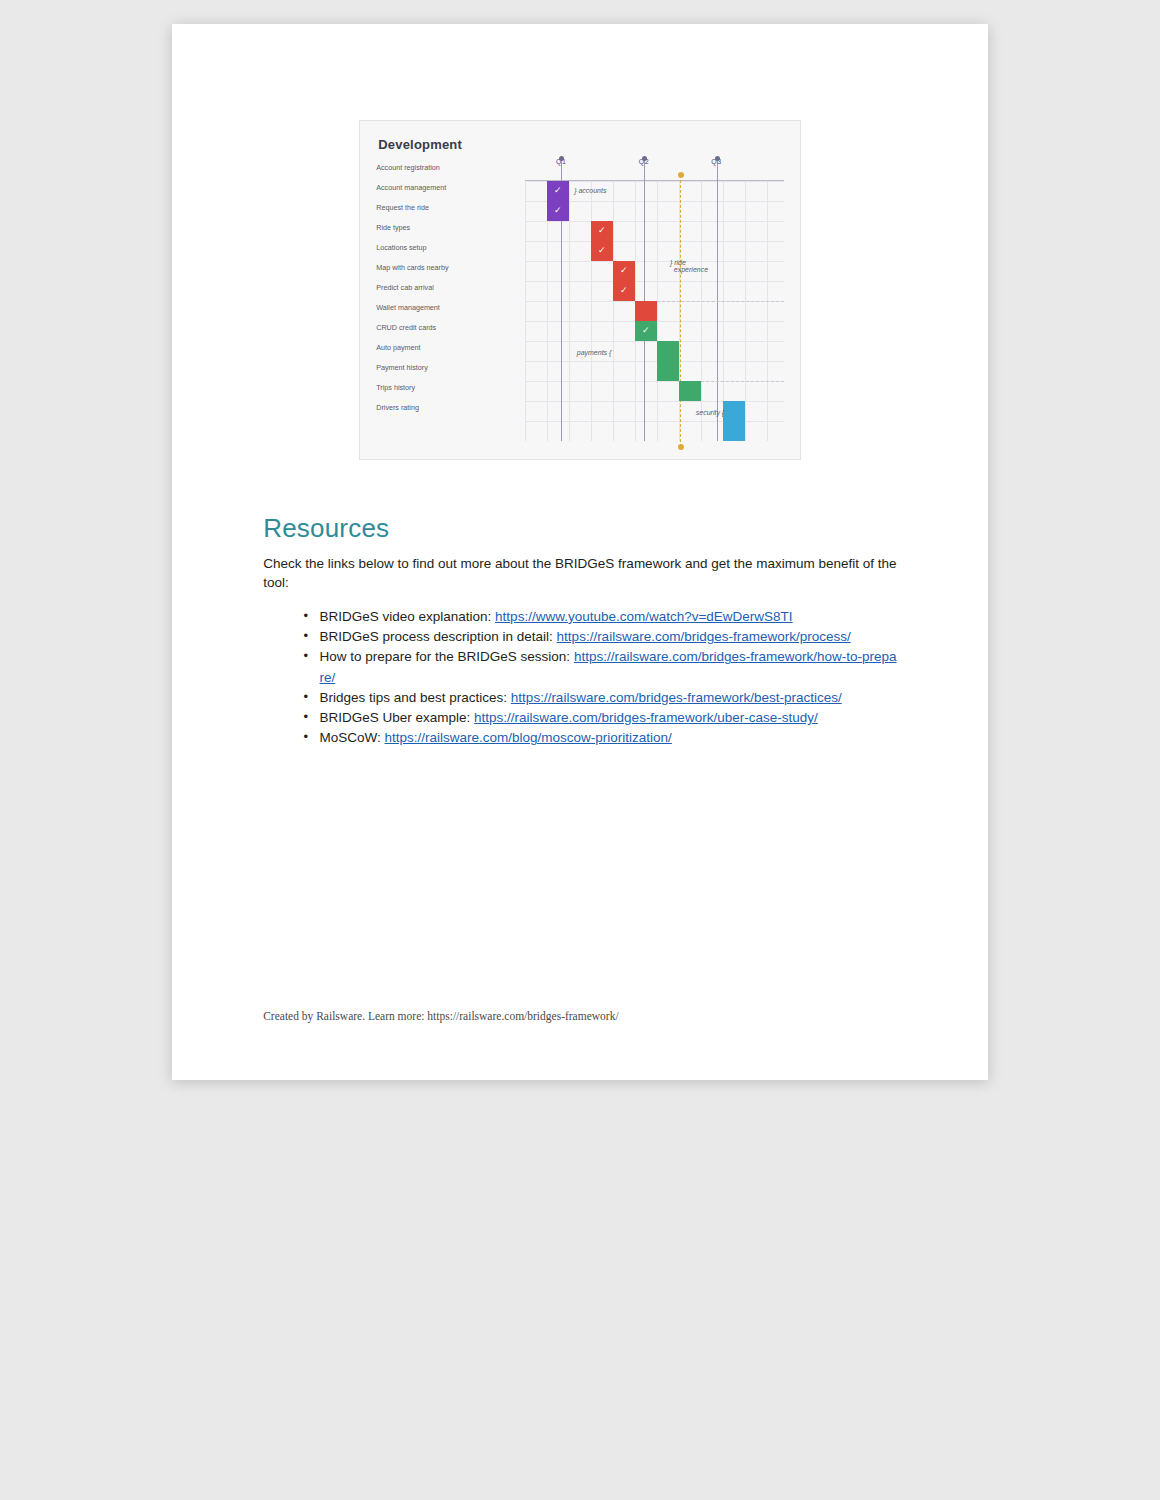Development
Account registration
Account management
Request the ride
Ride types
Locations setup
Map with cards nearby
Predict cab arrival
Wallet management
CRUD credit cards
Auto payment
Payment history
Trips history
Drivers rating
Q1 Q2 Q3
✓
✓
} accounts
✓
✓
✓
✓
} ride
experience
✓
payments {
security {
Resources
Check the links below to find out more about the BRIDGeS framework and get the maximum benefit of the tool:
BRIDGeS video explanation: https://www.youtube.com/watch?v=dEwDerwS8TI
BRIDGeS process description in detail: https://railsware.com/bridges-framework/process/
How to prepare for the BRIDGeS session: https://railsware.com/bridges-framework/how-to-prepare/
Bridges tips and best practices: https://railsware.com/bridges-framework/best-practices/
BRIDGeS Uber example: https://railsware.com/bridges-framework/uber-case-study/
MoSCoW: https://railsware.com/blog/moscow-prioritization/
Created by Railsware. Learn more: https://railsware.com/bridges-framework/